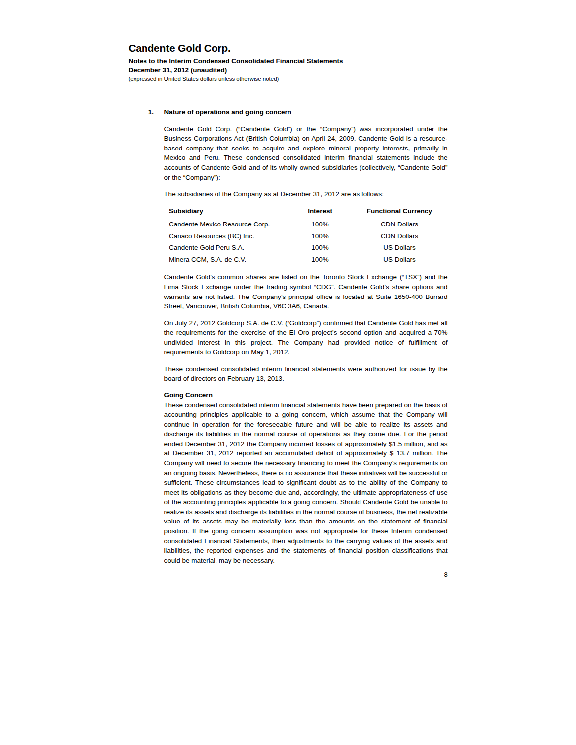Candente Gold Corp.
Notes to the Interim Condensed Consolidated Financial Statements
December 31, 2012 (unaudited)
(expressed in United States dollars unless otherwise noted)
1. Nature of operations and going concern
Candente Gold Corp. (“Candente Gold”) or the “Company”) was incorporated under the Business Corporations Act (British Columbia) on April 24, 2009. Candente Gold is a resource-based company that seeks to acquire and explore mineral property interests, primarily in Mexico and Peru. These condensed consolidated interim financial statements include the accounts of Candente Gold and of its wholly owned subsidiaries (collectively, “Candente Gold” or the “Company”):
The subsidiaries of the Company as at December 31, 2012 are as follows:
| Subsidiary | Interest | Functional Currency |
| --- | --- | --- |
| Candente Mexico Resource Corp. | 100% | CDN Dollars |
| Canaco Resources (BC) Inc. | 100% | CDN Dollars |
| Candente Gold Peru S.A. | 100% | US Dollars |
| Minera CCM, S.A. de C.V. | 100% | US Dollars |
Candente Gold’s common shares are listed on the Toronto Stock Exchange (“TSX”) and the Lima Stock Exchange under the trading symbol “CDG”. Candente Gold’s share options and warrants are not listed. The Company’s principal office is located at Suite 1650-400 Burrard Street, Vancouver, British Columbia, V6C 3A6, Canada.
On July 27, 2012 Goldcorp S.A. de C.V. (“Goldcorp”) confirmed that Candente Gold has met all the requirements for the exercise of the El Oro project’s second option and acquired a 70% undivided interest in this project. The Company had provided notice of fulfillment of requirements to Goldcorp on May 1, 2012.
These condensed consolidated interim financial statements were authorized for issue by the board of directors on February 13, 2013.
Going Concern
These condensed consolidated interim financial statements have been prepared on the basis of accounting principles applicable to a going concern, which assume that the Company will continue in operation for the foreseeable future and will be able to realize its assets and discharge its liabilities in the normal course of operations as they come due. For the period ended December 31, 2012 the Company incurred losses of approximately $1.5 million, and as at December 31, 2012 reported an accumulated deficit of approximately $ 13.7 million. The Company will need to secure the necessary financing to meet the Company’s requirements on an ongoing basis. Nevertheless, there is no assurance that these initiatives will be successful or sufficient. These circumstances lead to significant doubt as to the ability of the Company to meet its obligations as they become due and, accordingly, the ultimate appropriateness of use of the accounting principles applicable to a going concern. Should Candente Gold be unable to realize its assets and discharge its liabilities in the normal course of business, the net realizable value of its assets may be materially less than the amounts on the statement of financial position. If the going concern assumption was not appropriate for these Interim condensed consolidated Financial Statements, then adjustments to the carrying values of the assets and liabilities, the reported expenses and the statements of financial position classifications that could be material, may be necessary.
8